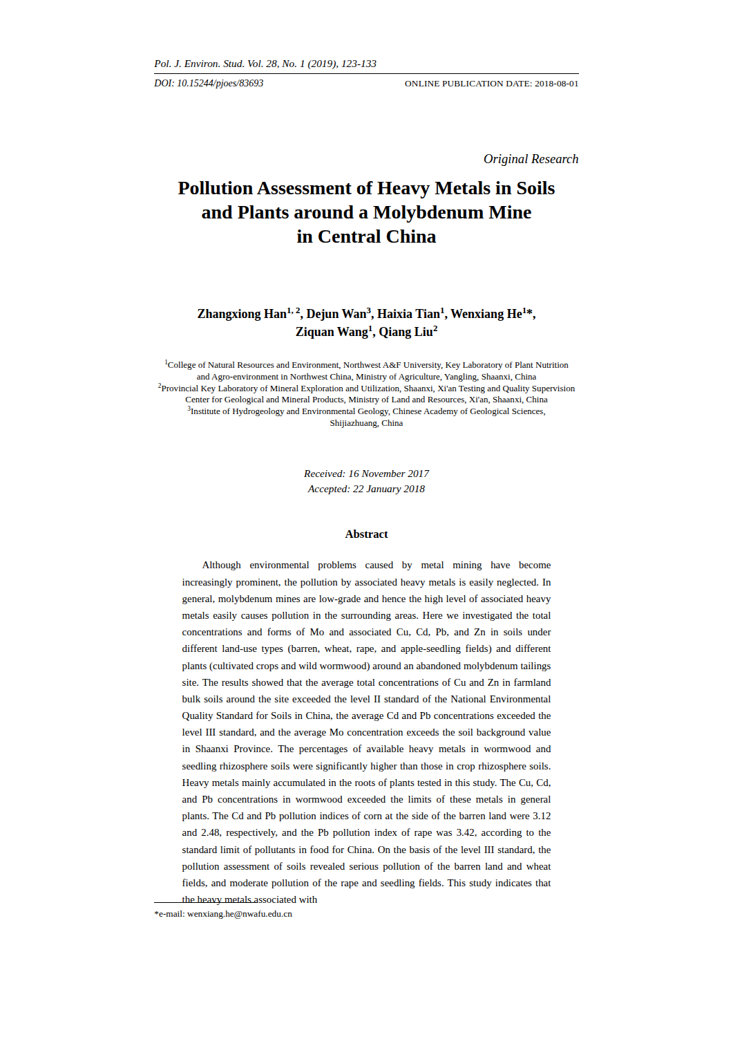Pol. J. Environ. Stud. Vol. 28, No. 1 (2019), 123-133
DOI: 10.15244/pjoes/83693 ONLINE PUBLICATION DATE: 2018-08-01
Original Research
Pollution Assessment of Heavy Metals in Soils
and Plants around a Molybdenum Mine
in Central China
Zhangxiong Han1, 2, Dejun Wan3, Haixia Tian1, Wenxiang He1*,
Ziquan Wang1, Qiang Liu2
1College of Natural Resources and Environment, Northwest A&F University, Key Laboratory of Plant Nutrition
and Agro-environment in Northwest China, Ministry of Agriculture, Yangling, Shaanxi, China
2Provincial Key Laboratory of Mineral Exploration and Utilization, Shaanxi, Xi'an Testing and Quality Supervision
Center for Geological and Mineral Products, Ministry of Land and Resources, Xi'an, Shaanxi, China
3Institute of Hydrogeology and Environmental Geology, Chinese Academy of Geological Sciences,
Shijiazhuang, China
Received: 16 November 2017
Accepted: 22 January 2018
Abstract
Although environmental problems caused by metal mining have become increasingly prominent, the pollution by associated heavy metals is easily neglected. In general, molybdenum mines are low-grade and hence the high level of associated heavy metals easily causes pollution in the surrounding areas. Here we investigated the total concentrations and forms of Mo and associated Cu, Cd, Pb, and Zn in soils under different land-use types (barren, wheat, rape, and apple-seedling fields) and different plants (cultivated crops and wild wormwood) around an abandoned molybdenum tailings site. The results showed that the average total concentrations of Cu and Zn in farmland bulk soils around the site exceeded the level II standard of the National Environmental Quality Standard for Soils in China, the average Cd and Pb concentrations exceeded the level III standard, and the average Mo concentration exceeds the soil background value in Shaanxi Province. The percentages of available heavy metals in wormwood and seedling rhizosphere soils were significantly higher than those in crop rhizosphere soils. Heavy metals mainly accumulated in the roots of plants tested in this study. The Cu, Cd, and Pb concentrations in wormwood exceeded the limits of these metals in general plants. The Cd and Pb pollution indices of corn at the side of the barren land were 3.12 and 2.48, respectively, and the Pb pollution index of rape was 3.42, according to the standard limit of pollutants in food for China. On the basis of the level III standard, the pollution assessment of soils revealed serious pollution of the barren land and wheat fields, and moderate pollution of the rape and seedling fields. This study indicates that the heavy metals associated with
*e-mail: wenxiang.he@nwafu.edu.cn